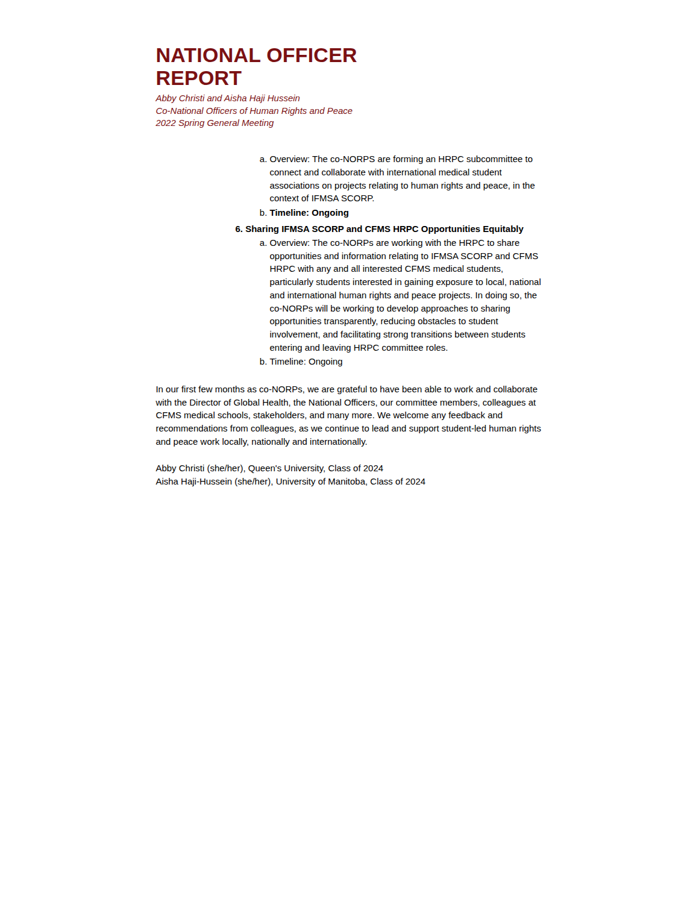NATIONAL OFFICER
REPORT
Abby Christi and Aisha Haji Hussein
Co-National Officers of Human Rights and Peace
2022 Spring General Meeting
Overview: The co-NORPS are forming an HRPC subcommittee to connect and collaborate with international medical student associations on projects relating to human rights and peace, in the context of IFMSA SCORP.
Timeline: Ongoing
Sharing IFMSA SCORP and CFMS HRPC Opportunities Equitably
Overview: The co-NORPs are working with the HRPC to share opportunities and information relating to IFMSA SCORP and CFMS HRPC with any and all interested CFMS medical students, particularly students interested in gaining exposure to local, national and international human rights and peace projects. In doing so, the co-NORPs will be working to develop approaches to sharing opportunities transparently, reducing obstacles to student involvement, and facilitating strong transitions between students entering and leaving HRPC committee roles.
Timeline: Ongoing
In our first few months as co-NORPs, we are grateful to have been able to work and collaborate with the Director of Global Health, the National Officers, our committee members, colleagues at CFMS medical schools, stakeholders, and many more. We welcome any feedback and recommendations from colleagues, as we continue to lead and support student-led human rights and peace work locally, nationally and internationally.
Abby Christi (she/her), Queen's University, Class of 2024
Aisha Haji-Hussein (she/her), University of Manitoba, Class of 2024